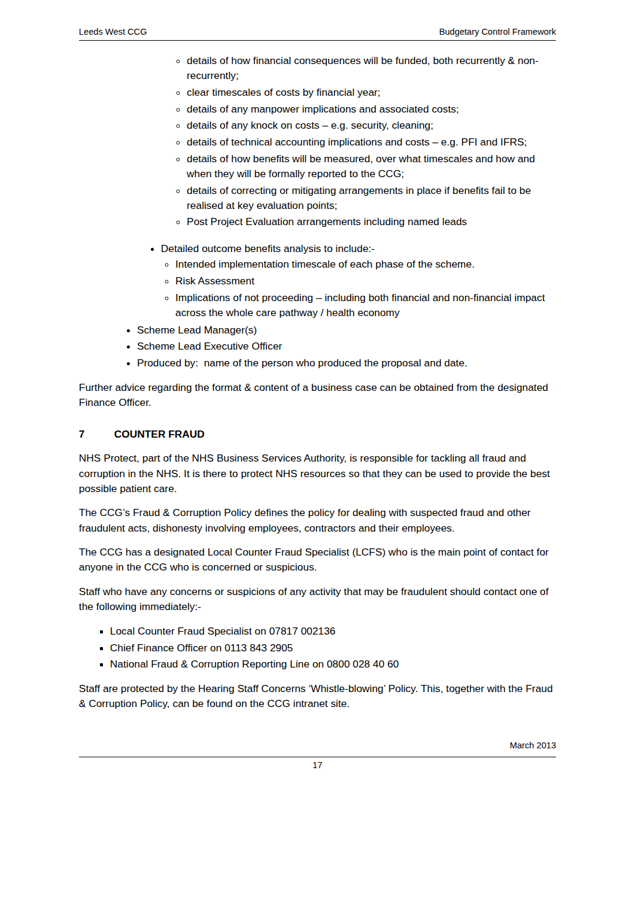Leeds West CCG Budgetary Control Framework
details of how financial consequences will be funded, both recurrently & non-recurrently;
clear timescales of costs by financial year;
details of any manpower implications and associated costs;
details of any knock on costs – e.g. security, cleaning;
details of technical accounting implications and costs – e.g. PFI and IFRS;
details of how benefits will be measured, over what timescales and how and when they will be formally reported to the CCG;
details of correcting or mitigating arrangements in place if benefits fail to be realised at key evaluation points;
Post Project Evaluation arrangements including named leads
Detailed outcome benefits analysis to include:-
Intended implementation timescale of each phase of the scheme.
Risk Assessment
Implications of not proceeding – including both financial and non-financial impact across the whole care pathway / health economy
Scheme Lead Manager(s)
Scheme Lead Executive Officer
Produced by: name of the person who produced the proposal and date.
Further advice regarding the format & content of a business case can be obtained from the designated Finance Officer.
7 COUNTER FRAUD
NHS Protect, part of the NHS Business Services Authority, is responsible for tackling all fraud and corruption in the NHS. It is there to protect NHS resources so that they can be used to provide the best possible patient care.
The CCG’s Fraud & Corruption Policy defines the policy for dealing with suspected fraud and other fraudulent acts, dishonesty involving employees, contractors and their employees.
The CCG has a designated Local Counter Fraud Specialist (LCFS) who is the main point of contact for anyone in the CCG who is concerned or suspicious.
Staff who have any concerns or suspicions of any activity that may be fraudulent should contact one of the following immediately:-
Local Counter Fraud Specialist on 07817 002136
Chief Finance Officer on 0113 843 2905
National Fraud & Corruption Reporting Line on 0800 028 40 60
Staff are protected by the Hearing Staff Concerns ‘Whistle-blowing’ Policy. This, together with the Fraud & Corruption Policy, can be found on the CCG intranet site.
March 2013
17